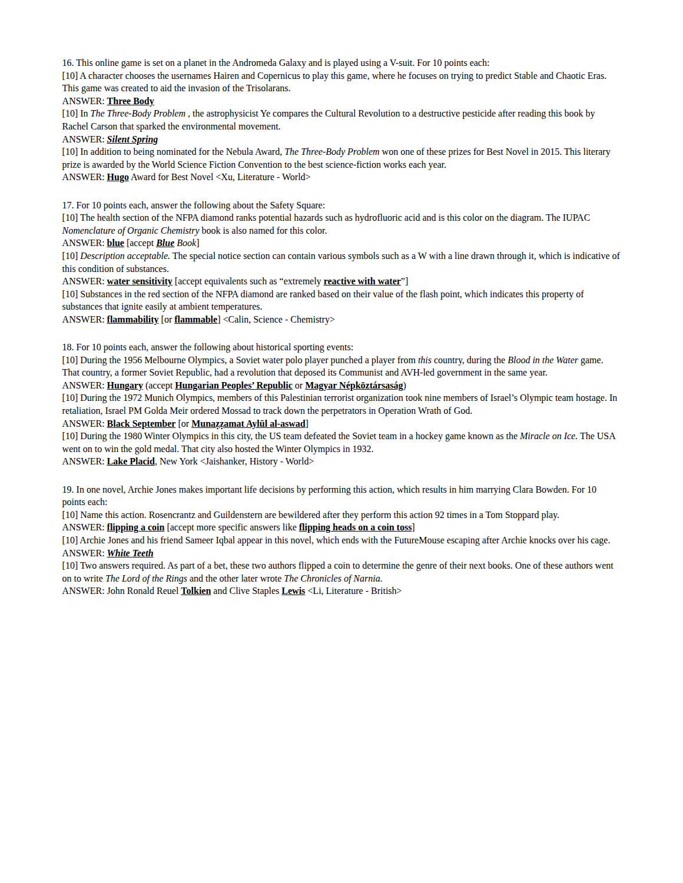16. This online game is set on a planet in the Andromeda Galaxy and is played using a V-suit. For 10 points each:
[10] A character chooses the usernames Hairen and Copernicus to play this game, where he focuses on trying to predict Stable and Chaotic Eras. This game was created to aid the invasion of the Trisolarans.
ANSWER: Three Body
[10] In The Three-Body Problem , the astrophysicist Ye compares the Cultural Revolution to a destructive pesticide after reading this book by Rachel Carson that sparked the environmental movement.
ANSWER: Silent Spring
[10] In addition to being nominated for the Nebula Award, The Three-Body Problem won one of these prizes for Best Novel in 2015. This literary prize is awarded by the World Science Fiction Convention to the best science-fiction works each year.
ANSWER: Hugo Award for Best Novel <Xu, Literature - World>
17. For 10 points each, answer the following about the Safety Square:
[10] The health section of the NFPA diamond ranks potential hazards such as hydrofluoric acid and is this color on the diagram. The IUPAC Nomenclature of Organic Chemistry book is also named for this color.
ANSWER: blue [accept Blue Book]
[10] Description acceptable. The special notice section can contain various symbols such as a W with a line drawn through it, which is indicative of this condition of substances.
ANSWER: water sensitivity [accept equivalents such as “extremely reactive with water”]
[10] Substances in the red section of the NFPA diamond are ranked based on their value of the flash point, which indicates this property of substances that ignite easily at ambient temperatures.
ANSWER: flammability [or flammable] <Calin, Science - Chemistry>
18. For 10 points each, answer the following about historical sporting events:
[10] During the 1956 Melbourne Olympics, a Soviet water polo player punched a player from this country, during the Blood in the Water game. That country, a former Soviet Republic, had a revolution that deposed its Communist and AVH-led government in the same year.
ANSWER: Hungary (accept Hungarian Peoples’ Republic or Magyar Népköztársaság)
[10] During the 1972 Munich Olympics, members of this Palestinian terrorist organization took nine members of Israel’s Olympic team hostage. In retaliation, Israel PM Golda Meir ordered Mossad to track down the perpetrators in Operation Wrath of God.
ANSWER: Black September [or Munaẓẓamat Aylūl al-aswad]
[10] During the 1980 Winter Olympics in this city, the US team defeated the Soviet team in a hockey game known as the Miracle on Ice. The USA went on to win the gold medal. That city also hosted the Winter Olympics in 1932.
ANSWER: Lake Placid, New York <Jaishanker, History - World>
19. In one novel, Archie Jones makes important life decisions by performing this action, which results in him marrying Clara Bowden. For 10 points each:
[10] Name this action. Rosencrantz and Guildenstern are bewildered after they perform this action 92 times in a Tom Stoppard play.
ANSWER: flipping a coin [accept more specific answers like flipping heads on a coin toss]
[10] Archie Jones and his friend Sameer Iqbal appear in this novel, which ends with the FutureMouse escaping after Archie knocks over his cage.
ANSWER: White Teeth
[10] Two answers required. As part of a bet, these two authors flipped a coin to determine the genre of their next books. One of these authors went on to write The Lord of the Rings and the other later wrote The Chronicles of Narnia.
ANSWER: John Ronald Reuel Tolkien and Clive Staples Lewis <Li, Literature - British>